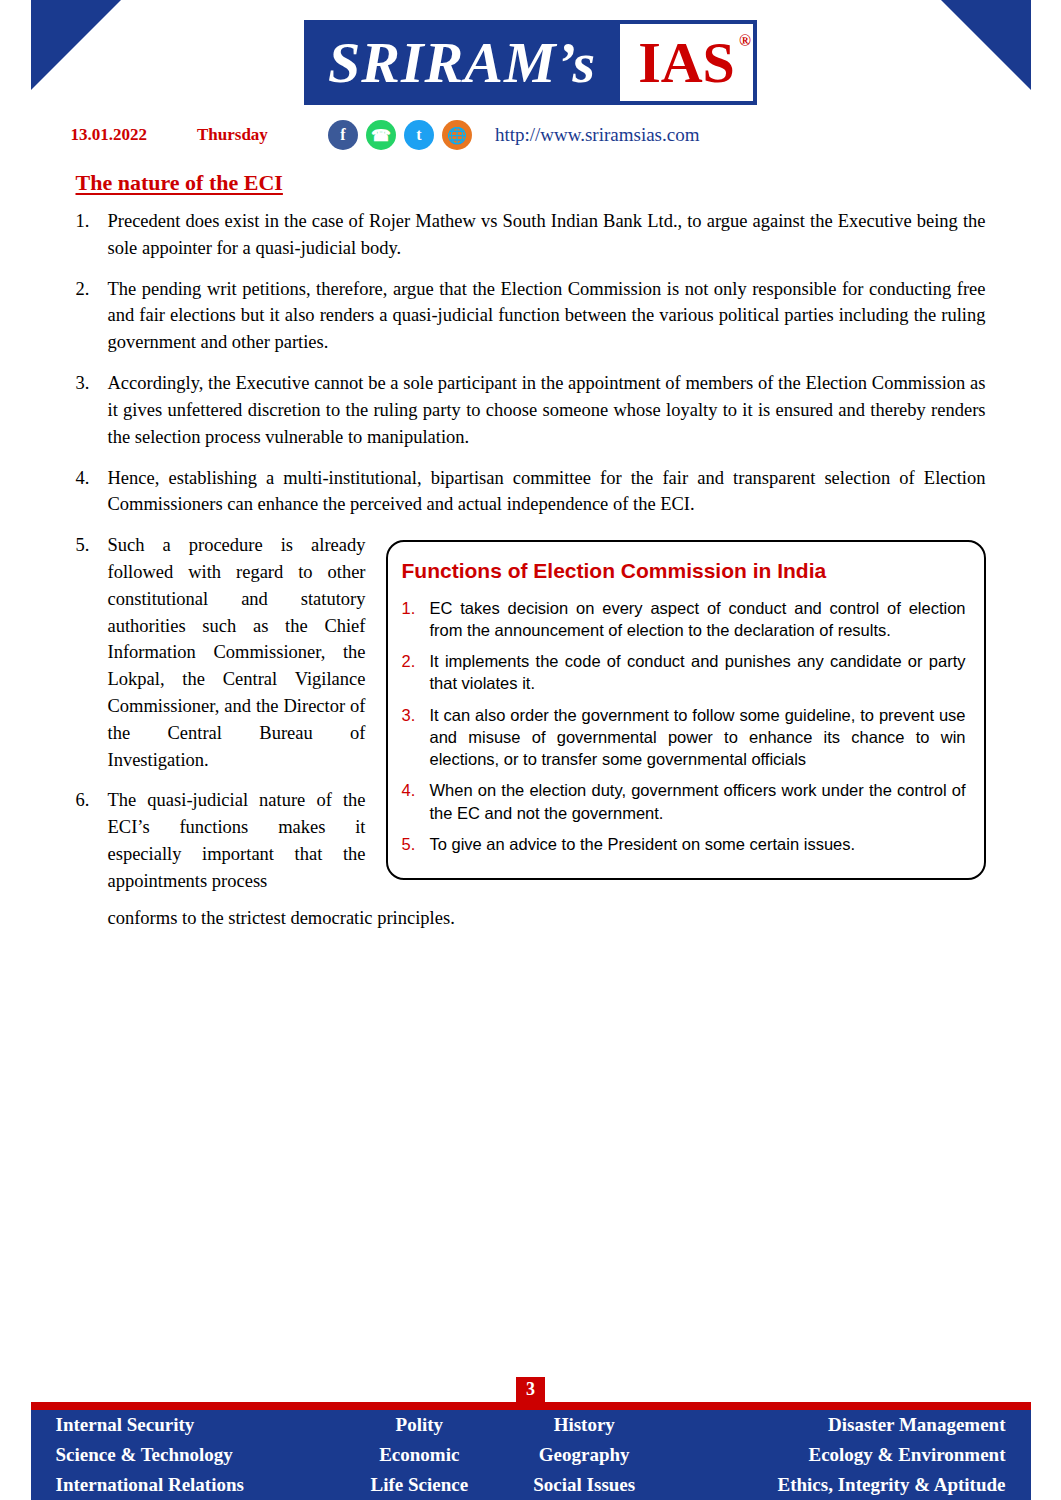SRIRAM’s
IAS®
13.01.2022 Thursday
f
☎
t
🌐
http://www.sriramsias.com
The nature of the ECI
Precedent does exist in the case of Rojer Mathew vs South Indian Bank Ltd., to argue against the Executive being the sole appointer for a quasi-judicial body.
The pending writ petitions, therefore, argue that the Election Commission is not only responsible for conducting free and fair elections but it also renders a quasi-judicial function between the various political parties including the ruling government and other parties.
Accordingly, the Executive cannot be a sole participant in the appointment of members of the Election Commission as it gives unfettered discretion to the ruling party to choose someone whose loyalty to it is ensured and thereby renders the selection process vulnerable to manipulation.
Hence, establishing a multi-institutional, bipartisan committee for the fair and transparent selection of Election Commissioners can enhance the perceived and actual independence of the ECI.
Functions of Election Commission in India
EC takes decision on every aspect of conduct and control of election from the announcement of election to the declaration of results.
It implements the code of conduct and punishes any candidate or party that violates it.
It can also order the government to follow some guideline, to prevent use and misuse of governmental power to enhance its chance to win elections, or to transfer some governmental officials
When on the election duty, government officers work under the control of the EC and not the government.
To give an advice to the President on some certain issues.
Such a procedure is already followed with regard to other constitutional and statutory authorities such as the Chief Information Commissioner, the Lokpal, the Central Vigilance Commissioner, and the Director of the Central Bureau of Investigation.
The quasi-judicial nature of the ECI’s functions makes it especially important that the appointments process
conforms to the strictest democratic principles.
3
| Internal Security | Polity | History | Disaster Management |
| Science & Technology | Economic | Geography | Ecology & Environment |
| International Relations | Life Science | Social Issues | Ethics, Integrity & Aptitude |